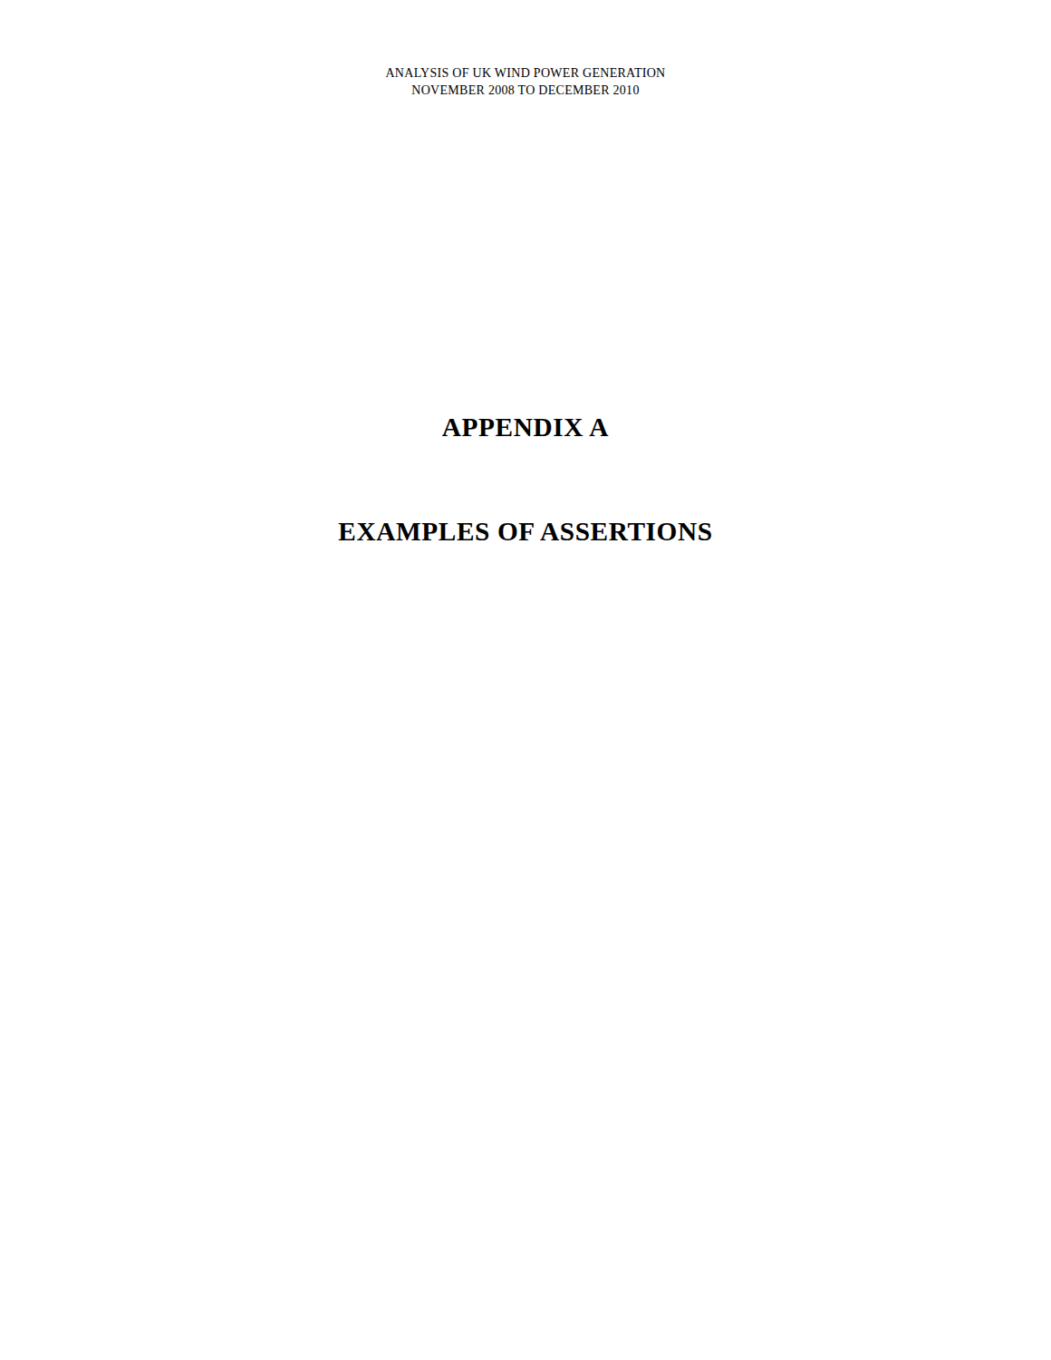Analysis of UK Wind Power Generation
November 2008 to December 2010
Appendix A
Examples of Assertions